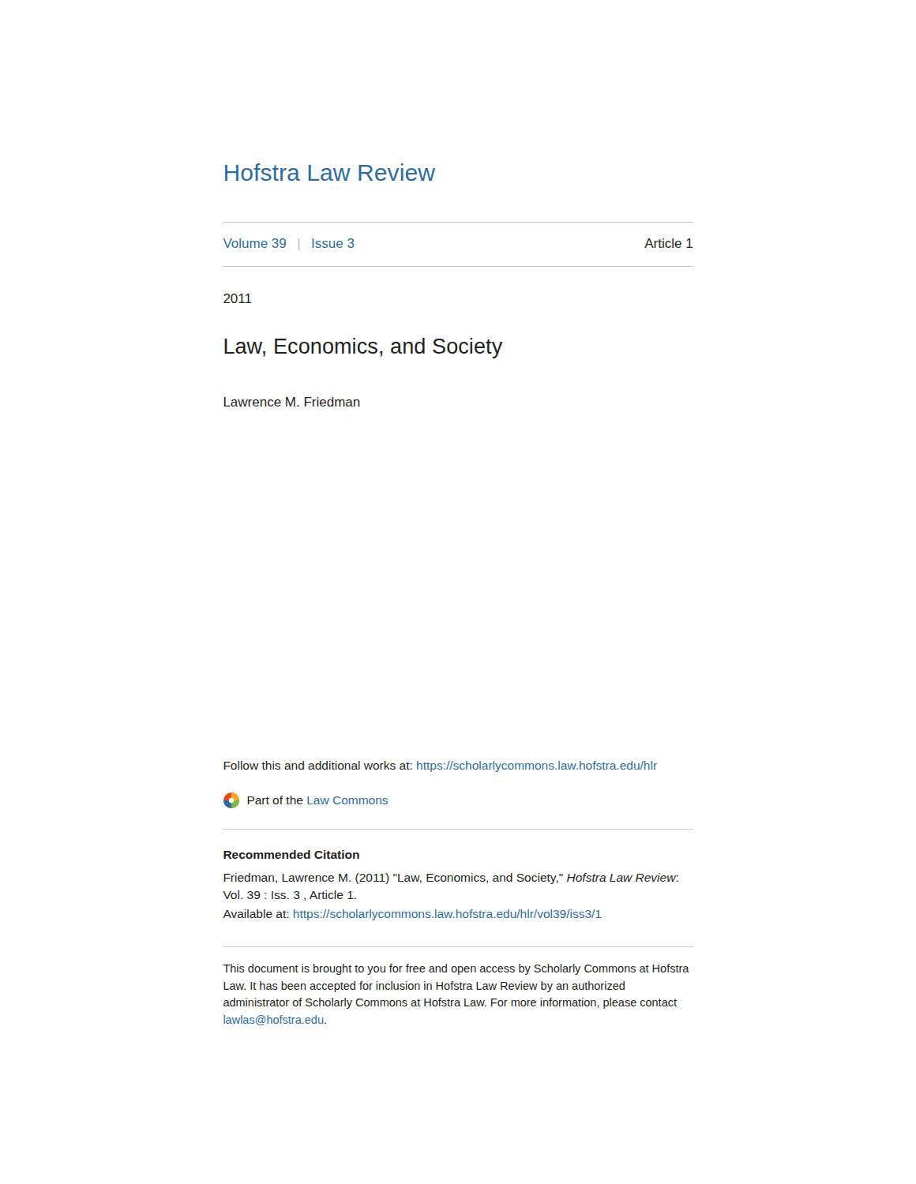Hofstra Law Review
Volume 39 | Issue 3
Article 1
2011
Law, Economics, and Society
Lawrence M. Friedman
Follow this and additional works at: https://scholarlycommons.law.hofstra.edu/hlr
Part of the Law Commons
Recommended Citation
Friedman, Lawrence M. (2011) "Law, Economics, and Society," Hofstra Law Review: Vol. 39 : Iss. 3 , Article 1.
Available at: https://scholarlycommons.law.hofstra.edu/hlr/vol39/iss3/1
This document is brought to you for free and open access by Scholarly Commons at Hofstra Law. It has been accepted for inclusion in Hofstra Law Review by an authorized administrator of Scholarly Commons at Hofstra Law. For more information, please contact lawlas@hofstra.edu.